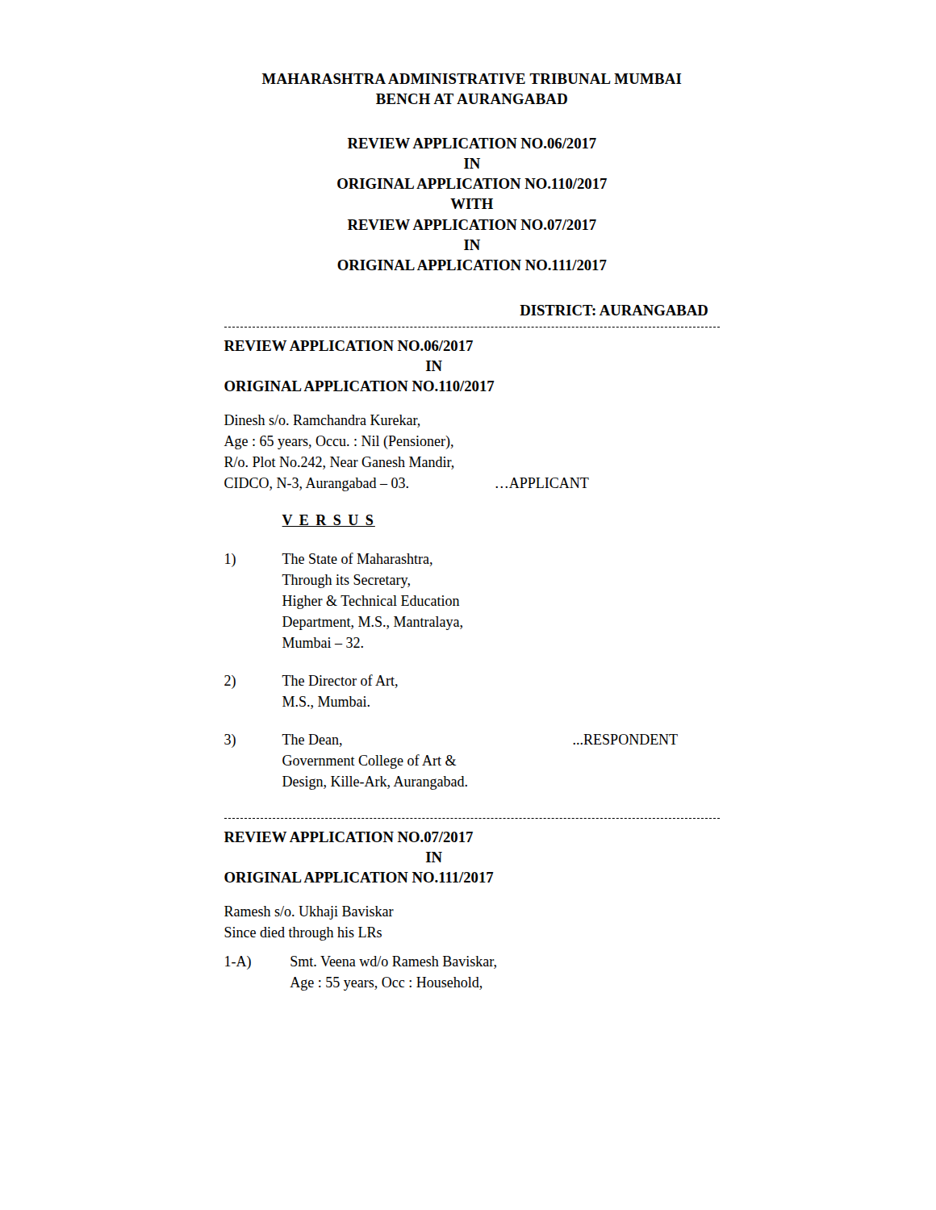MAHARASHTRA ADMINISTRATIVE TRIBUNAL MUMBAI
BENCH AT AURANGABAD
REVIEW APPLICATION NO.06/2017
IN
ORIGINAL APPLICATION NO.110/2017
WITH
REVIEW APPLICATION NO.07/2017
IN
ORIGINAL APPLICATION NO.111/2017
DISTRICT: AURANGABAD
REVIEW APPLICATION NO.06/2017 IN ORIGINAL APPLICATION NO.110/2017
Dinesh s/o. Ramchandra Kurekar, Age : 65 years, Occu. : Nil (Pensioner), R/o. Plot No.242, Near Ganesh Mandir, CIDCO, N-3, Aurangabad – 03.…APPLICANT
V E R S U S
| 1) | The State of Maharashtra, Through its Secretary, Higher & Technical Education Department, M.S., Mantralaya, Mumbai – 32. | |
| 2) | The Director of Art, M.S., Mumbai. | |
| 3) | The Dean, Government College of Art & Design, Kille-Ark, Aurangabad. | ...RESPONDENT |
REVIEW APPLICATION NO.07/2017 IN ORIGINAL APPLICATION NO.111/2017
Ramesh s/o. Ukhaji Baviskar Since died through his LRs
1-A)
Smt. Veena wd/o Ramesh Baviskar,
Age : 55 years, Occ : Household,